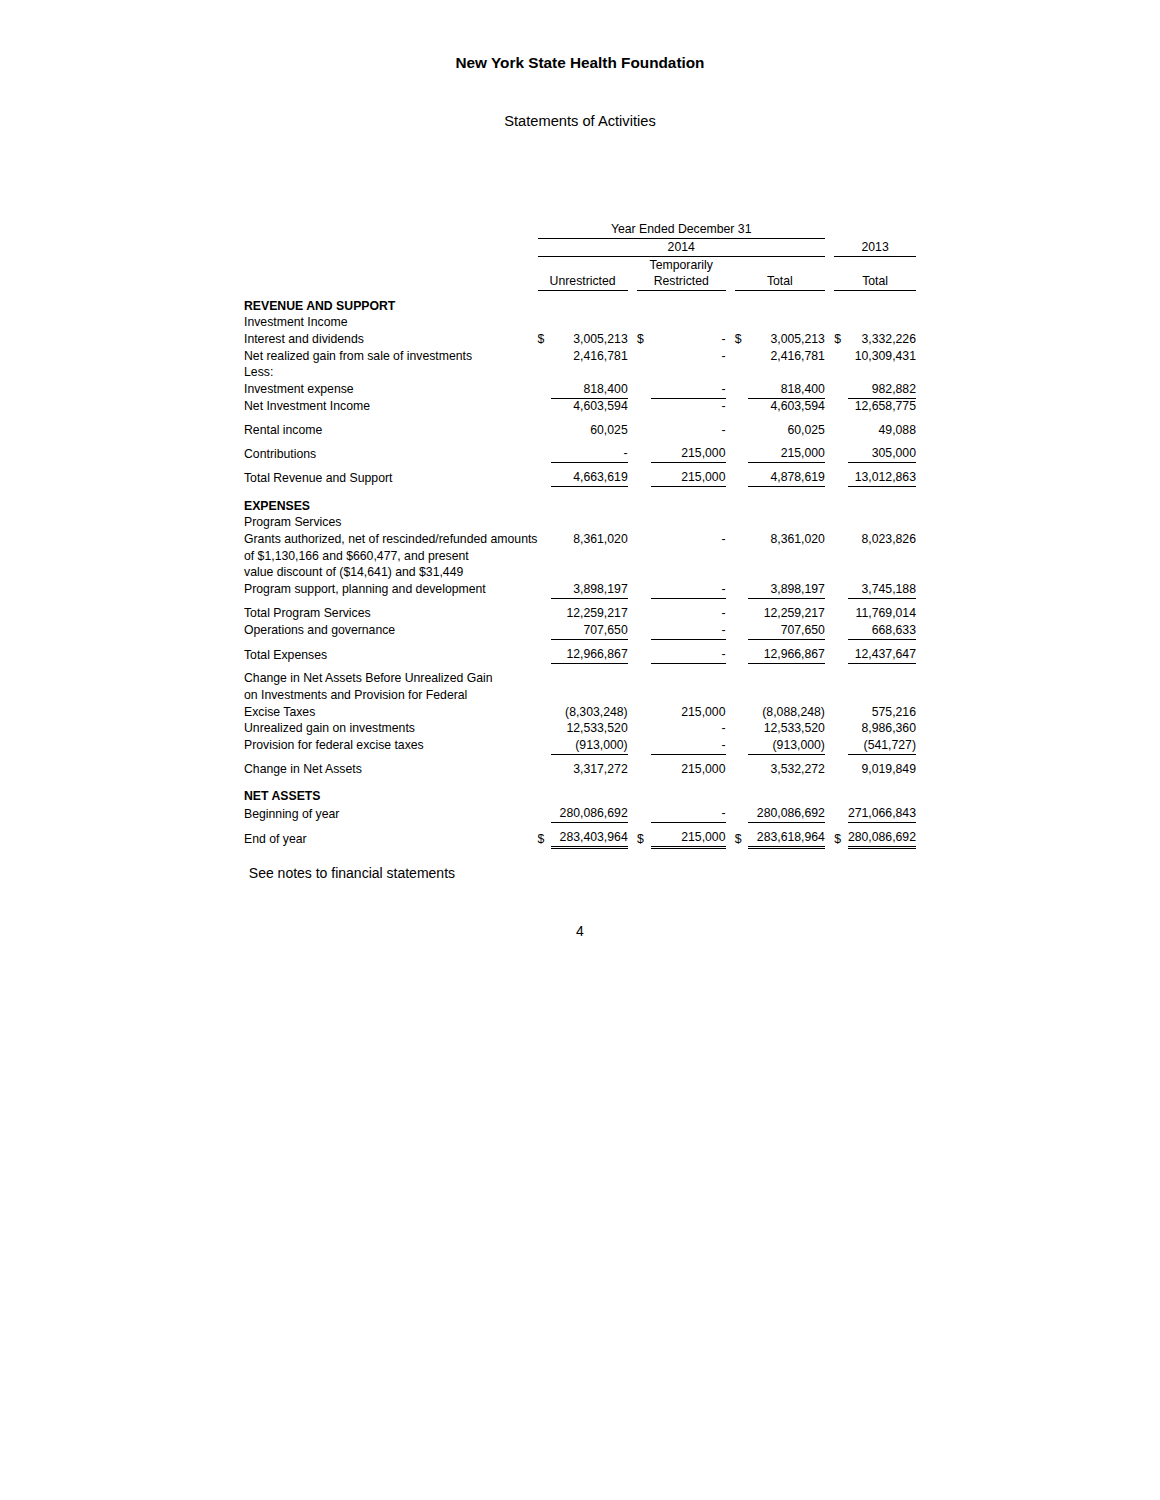New York State Health Foundation
Statements of Activities
| | Year Ended December 31 | | |
| | 2014 | | 2013 |
| | | | Temporarily | | | | |
| | Unrestricted | | Restricted | | Total | | Total |
| REVENUE AND SUPPORT | |
| Investment Income | |
| Interest and dividends | $ | 3,005,213 | | $ | - | | $ | 3,005,213 | | $ | 3,332,226 |
| Net realized gain from sale of investments | | 2,416,781 | | | - | | | 2,416,781 | | | 10,309,431 |
| Less: | |
| Investment expense | | 818,400 | | | - | | | 818,400 | | | 982,882 |
| Net Investment Income | | 4,603,594 | | | - | | | 4,603,594 | | | 12,658,775 |
| Rental income | | 60,025 | | | - | | | 60,025 | | | 49,088 |
| Contributions | | - | | | 215,000 | | | 215,000 | | | 305,000 |
| Total Revenue and Support | | 4,663,619 | | | 215,000 | | | 4,878,619 | | | 13,012,863 |
| EXPENSES | |
| Program Services | |
| Grants authorized, net of rescinded/refunded amounts | | 8,361,020 | | | - | | | 8,361,020 | | | 8,023,826 |
| of $1,130,166 and $660,477, and present | |
| value discount of ($14,641) and $31,449 | |
| Program support, planning and development | | 3,898,197 | | | - | | | 3,898,197 | | | 3,745,188 |
| Total Program Services | | 12,259,217 | | | - | | | 12,259,217 | | | 11,769,014 |
| Operations and governance | | 707,650 | | | - | | | 707,650 | | | 668,633 |
| Total Expenses | | 12,966,867 | | | - | | | 12,966,867 | | | 12,437,647 |
| Change in Net Assets Before Unrealized Gain | |
| on Investments and Provision for Federal | |
| Excise Taxes | | (8,303,248) | | | 215,000 | | | (8,088,248) | | | 575,216 |
| Unrealized gain on investments | | 12,533,520 | | | - | | | 12,533,520 | | | 8,986,360 |
| Provision for federal excise taxes | | (913,000) | | | - | | | (913,000) | | | (541,727) |
| Change in Net Assets | | 3,317,272 | | | 215,000 | | | 3,532,272 | | | 9,019,849 |
| NET ASSETS | |
| Beginning of year | | 280,086,692 | | | - | | | 280,086,692 | | | 271,066,843 |
| End of year | $ | 283,403,964 | | $ | 215,000 | | $ | 283,618,964 | | $ | 280,086,692 |
See notes to financial statements
4